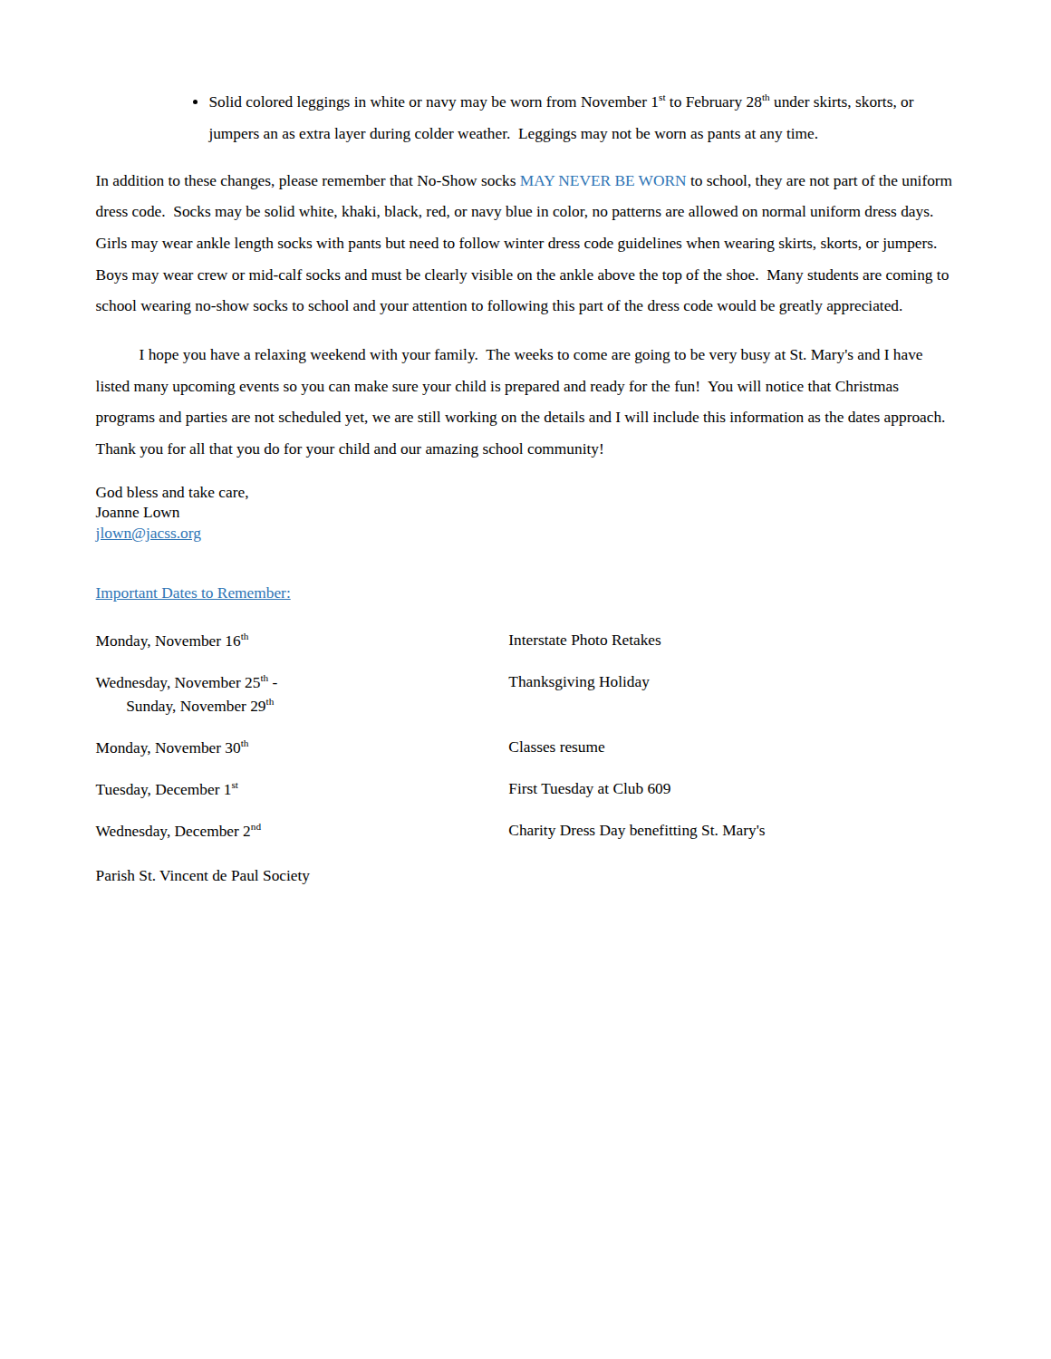Solid colored leggings in white or navy may be worn from November 1st to February 28th under skirts, skorts, or jumpers an as extra layer during colder weather. Leggings may not be worn as pants at any time.
In addition to these changes, please remember that No-Show socks MAY NEVER BE WORN to school, they are not part of the uniform dress code. Socks may be solid white, khaki, black, red, or navy blue in color, no patterns are allowed on normal uniform dress days. Girls may wear ankle length socks with pants but need to follow winter dress code guidelines when wearing skirts, skorts, or jumpers. Boys may wear crew or mid-calf socks and must be clearly visible on the ankle above the top of the shoe. Many students are coming to school wearing no-show socks to school and your attention to following this part of the dress code would be greatly appreciated.
I hope you have a relaxing weekend with your family. The weeks to come are going to be very busy at St. Mary's and I have listed many upcoming events so you can make sure your child is prepared and ready for the fun! You will notice that Christmas programs and parties are not scheduled yet, we are still working on the details and I will include this information as the dates approach. Thank you for all that you do for your child and our amazing school community!
God bless and take care,
Joanne Lown
jlown@jacss.org
Important Dates to Remember:
| Monday, November 16 th | Interstate Photo Retakes |
| Wednesday, November 25 th - Sunday, November 29 th | Thanksgiving Holiday |
| Monday, November 30 th | Classes resume |
| Tuesday, December 1 st | First Tuesday at Club 609 |
| Wednesday, December 2 nd | Charity Dress Day benefitting St. Mary's |
Parish St. Vincent de Paul Society